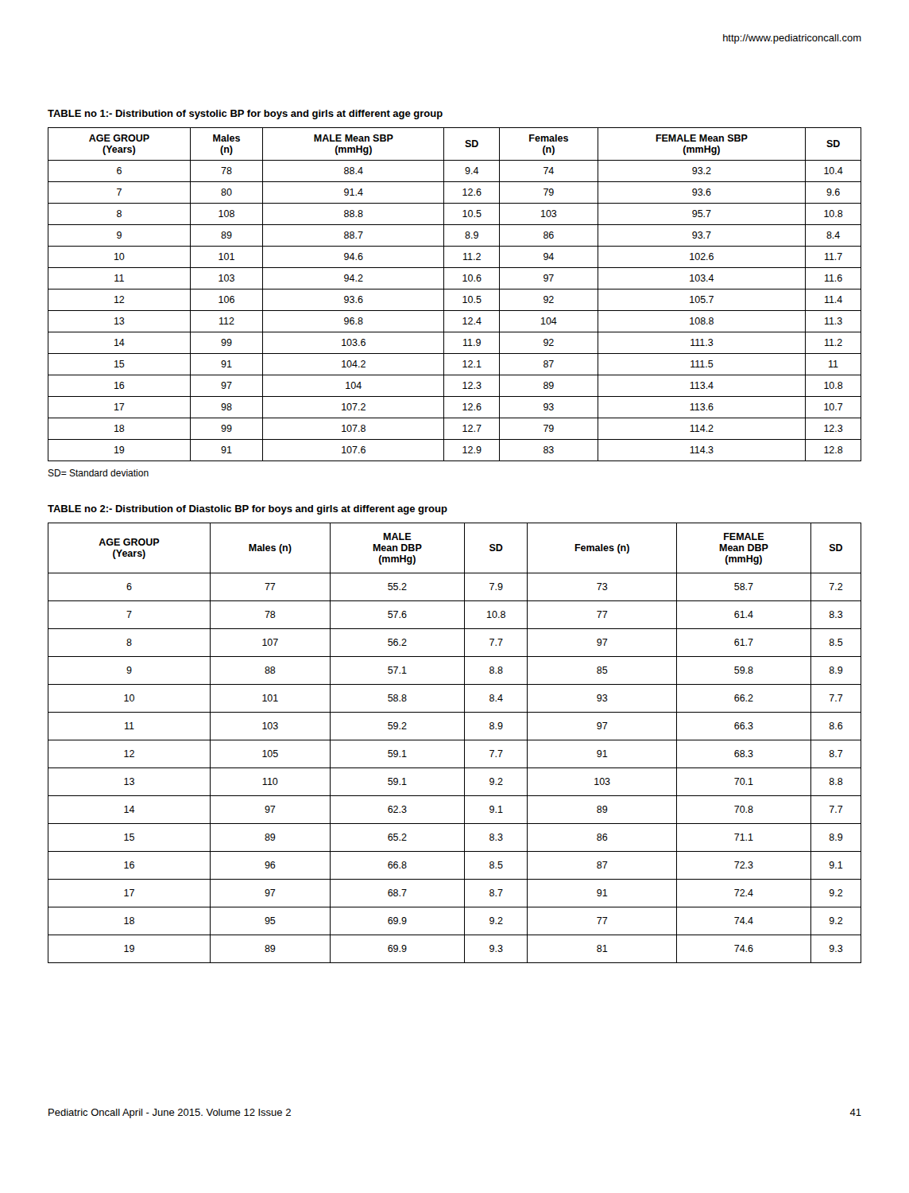http://www.pediatriconcall.com
TABLE no 1:- Distribution of systolic BP for boys and girls at different age group
| AGE GROUP (Years) | Males (n) | MALE Mean SBP (mmHg) | SD | Females (n) | FEMALE Mean SBP (mmHg) | SD |
| --- | --- | --- | --- | --- | --- | --- |
| 6 | 78 | 88.4 | 9.4 | 74 | 93.2 | 10.4 |
| 7 | 80 | 91.4 | 12.6 | 79 | 93.6 | 9.6 |
| 8 | 108 | 88.8 | 10.5 | 103 | 95.7 | 10.8 |
| 9 | 89 | 88.7 | 8.9 | 86 | 93.7 | 8.4 |
| 10 | 101 | 94.6 | 11.2 | 94 | 102.6 | 11.7 |
| 11 | 103 | 94.2 | 10.6 | 97 | 103.4 | 11.6 |
| 12 | 106 | 93.6 | 10.5 | 92 | 105.7 | 11.4 |
| 13 | 112 | 96.8 | 12.4 | 104 | 108.8 | 11.3 |
| 14 | 99 | 103.6 | 11.9 | 92 | 111.3 | 11.2 |
| 15 | 91 | 104.2 | 12.1 | 87 | 111.5 | 11 |
| 16 | 97 | 104 | 12.3 | 89 | 113.4 | 10.8 |
| 17 | 98 | 107.2 | 12.6 | 93 | 113.6 | 10.7 |
| 18 | 99 | 107.8 | 12.7 | 79 | 114.2 | 12.3 |
| 19 | 91 | 107.6 | 12.9 | 83 | 114.3 | 12.8 |
SD= Standard deviation
TABLE no 2:- Distribution of Diastolic BP for boys and girls at different age group
| AGE GROUP (Years) | Males (n) | MALE Mean DBP (mmHg) | SD | Females (n) | FEMALE Mean DBP (mmHg) | SD |
| --- | --- | --- | --- | --- | --- | --- |
| 6 | 77 | 55.2 | 7.9 | 73 | 58.7 | 7.2 |
| 7 | 78 | 57.6 | 10.8 | 77 | 61.4 | 8.3 |
| 8 | 107 | 56.2 | 7.7 | 97 | 61.7 | 8.5 |
| 9 | 88 | 57.1 | 8.8 | 85 | 59.8 | 8.9 |
| 10 | 101 | 58.8 | 8.4 | 93 | 66.2 | 7.7 |
| 11 | 103 | 59.2 | 8.9 | 97 | 66.3 | 8.6 |
| 12 | 105 | 59.1 | 7.7 | 91 | 68.3 | 8.7 |
| 13 | 110 | 59.1 | 9.2 | 103 | 70.1 | 8.8 |
| 14 | 97 | 62.3 | 9.1 | 89 | 70.8 | 7.7 |
| 15 | 89 | 65.2 | 8.3 | 86 | 71.1 | 8.9 |
| 16 | 96 | 66.8 | 8.5 | 87 | 72.3 | 9.1 |
| 17 | 97 | 68.7 | 8.7 | 91 | 72.4 | 9.2 |
| 18 | 95 | 69.9 | 9.2 | 77 | 74.4 | 9.2 |
| 19 | 89 | 69.9 | 9.3 | 81 | 74.6 | 9.3 |
Pediatric Oncall April - June 2015. Volume 12 Issue 2 41